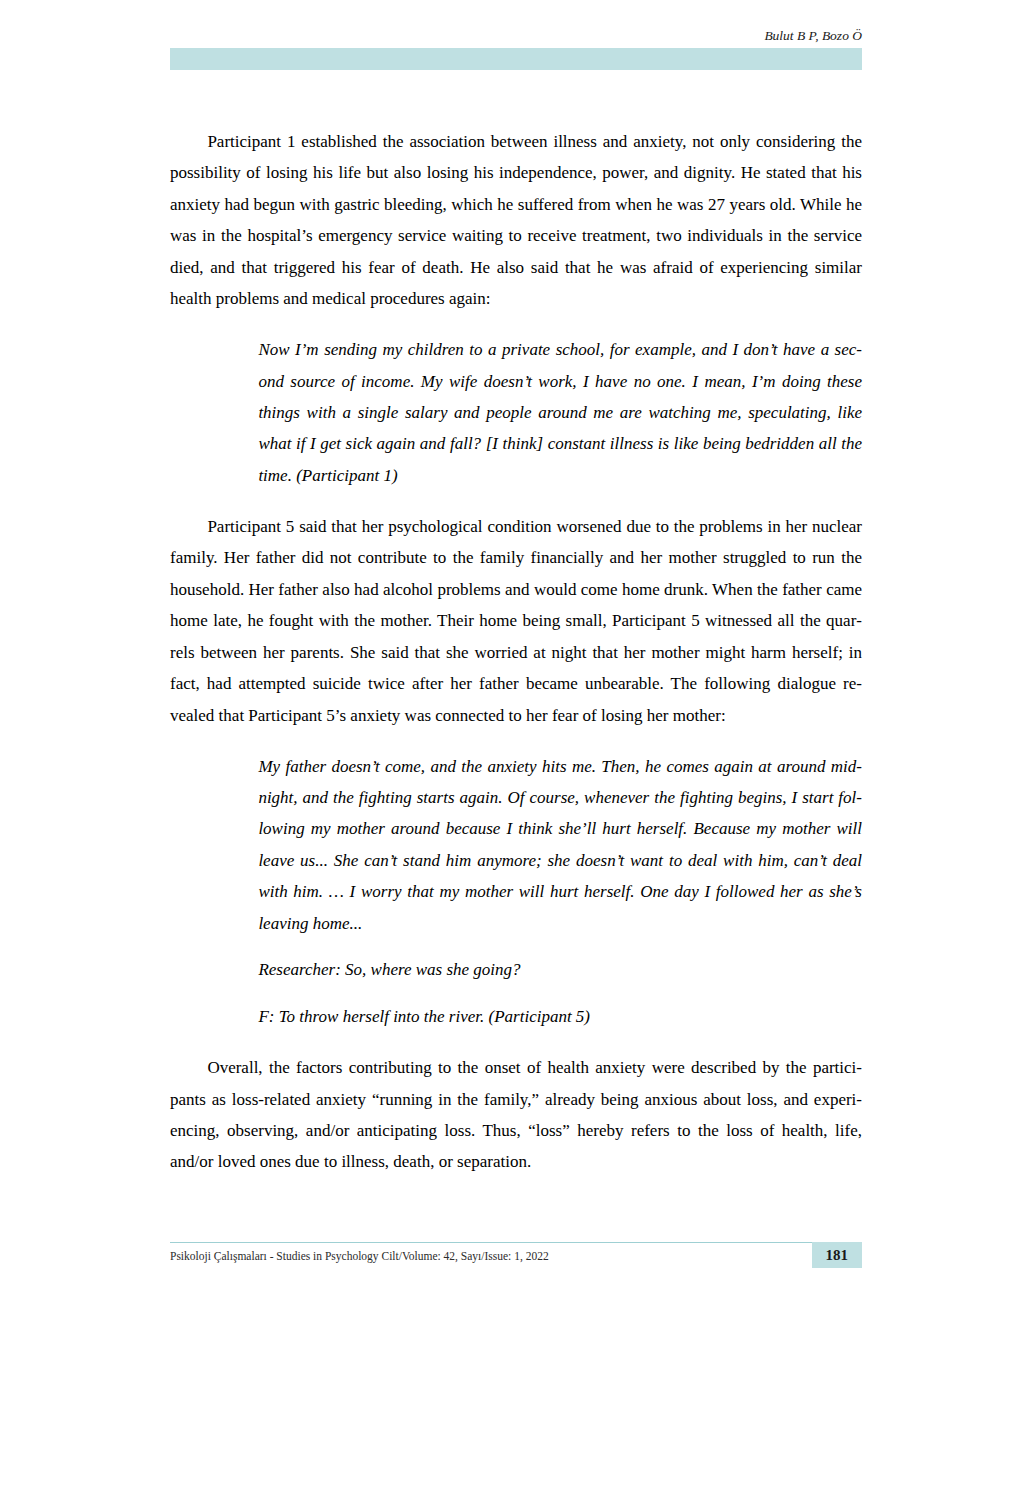Bulut B P, Bozo Ö
Participant 1 established the association between illness and anxiety, not only considering the possibility of losing his life but also losing his independence, power, and dignity. He stated that his anxiety had begun with gastric bleeding, which he suffered from when he was 27 years old. While he was in the hospital’s emergency service waiting to receive treatment, two individuals in the service died, and that triggered his fear of death. He also said that he was afraid of experiencing similar health problems and medical procedures again:
Now I’m sending my children to a private school, for example, and I don’t have a second source of income. My wife doesn’t work, I have no one. I mean, I’m doing these things with a single salary and people around me are watching me, speculating, like what if I get sick again and fall? [I think] constant illness is like being bedridden all the time. (Participant 1)
Participant 5 said that her psychological condition worsened due to the problems in her nuclear family. Her father did not contribute to the family financially and her mother struggled to run the household. Her father also had alcohol problems and would come home drunk. When the father came home late, he fought with the mother. Their home being small, Participant 5 witnessed all the quarrels between her parents. She said that she worried at night that her mother might harm herself; in fact, had attempted suicide twice after her father became unbearable. The following dialogue revealed that Participant 5’s anxiety was connected to her fear of losing her mother:
My father doesn’t come, and the anxiety hits me. Then, he comes again at around midnight, and the fighting starts again. Of course, whenever the fighting begins, I start following my mother around because I think she’ll hurt herself. Because my mother will leave us... She can’t stand him anymore; she doesn’t want to deal with him, can’t deal with him. … I worry that my mother will hurt herself. One day I followed her as she’s leaving home...
Researcher: So, where was she going?
F: To throw herself into the river. (Participant 5)
Overall, the factors contributing to the onset of health anxiety were described by the participants as loss-related anxiety “running in the family,” already being anxious about loss, and experiencing, observing, and/or anticipating loss. Thus, “loss” hereby refers to the loss of health, life, and/or loved ones due to illness, death, or separation.
Psikoloji Çalışmaları - Studies in Psychology Cilt/Volume: 42, Sayı/Issue: 1, 2022
181